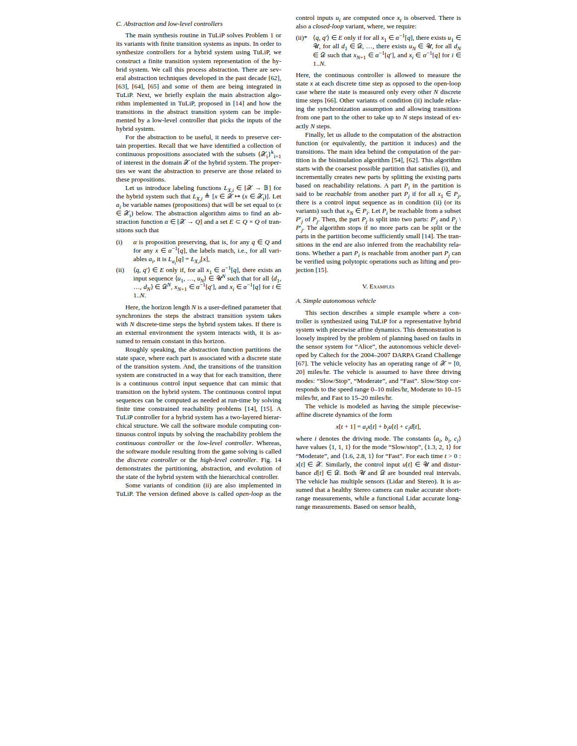C. Abstraction and low-level controllers
The main synthesis routine in TuLiP solves Problem 1 or its variants with finite transition systems as inputs. In order to synthesize controllers for a hybrid system using TuLiP, we construct a finite transition system representation of the hybrid system. We call this process abstraction. There are several abstraction techniques developed in the past decade [62], [63], [64], [65] and some of them are being integrated in TuLiP. Next, we briefly explain the main abstraction algorithm implemented in TuLiP, proposed in [14] and how the transitions in the abstract transition system can be implemented by a low-level controller that picks the inputs of the hybrid system.
For the abstraction to be useful, it needs to preserve certain properties. Recall that we have identified a collection of continuous propositions associated with the subsets {𝒳i}ki=1 of interest in the domain 𝒳 of the hybrid system. The properties we want the abstraction to preserve are those related to these propositions.
Let us introduce labeling functions LX,i ∈ [𝒳 → 𝔹] for the hybrid system such that LX,i ≜ [x ∈ 𝒳 ↦ (x ∈ 𝒳i)]. Let ai be variable names (propositions) that will be set equal to (x ∈ 𝒳i) below. The abstraction algorithm aims to find an abstraction function α ∈ [𝒳 → Q] and a set E ⊂ Q × Q of transitions such that
(i) α is proposition preserving, that is, for any q ∈ Q and for any x ∈ α−1[q], the labels match, i.e., for all variables ai, it is Lai[q] = LX,i[x],
(ii) ⟨q, q′⟩ ∈ E only if, for all x1 ∈ α−1[q], there exists an input sequence ⟨u1, …, uN⟩ ∈ 𝒰N such that for all ⟨d1, …, dN⟩ ∈ 𝒟N, xN+1 ∈ α−1[q′], and xi ∈ α−1[q] for i ∈ 1..N.
Here, the horizon length N is a user-defined parameter that synchronizes the steps the abstract transition system takes with N discrete-time steps the hybrid system takes. If there is an external environment the system interacts with, it is assumed to remain constant in this horizon.
Roughly speaking, the abstraction function partitions the state space, where each part is associated with a discrete state of the transition system. And, the transitions of the transition system are constructed in a way that for each transition, there is a continuous control input sequence that can mimic that transition on the hybrid system. The continuous control input sequences can be computed as needed at run-time by solving finite time constrained reachability problems [14], [15]. A TuLiP controller for a hybrid system has a two-layered hierarchical structure. We call the software module computing continuous control inputs by solving the reachability problem the continuous controller or the low-level controller. Whereas, the software module resulting from the game solving is called the discrete controller or the high-level controller. Fig. 14 demonstrates the partitioning, abstraction, and evolution of the state of the hybrid system with the hierarchical controller.
Some variants of condition (ii) are also implemented in TuLiP. The version defined above is called open-loop as the control inputs ui are computed once xt is observed. There is also a closed-loop variant, where, we require:
(ii)* ⟨q, q′⟩ ∈ E only if for all x1 ∈ α−1[q], there exists u1 ∈ 𝒰, for all d1 ∈ 𝒟, …, there exists uN ∈ 𝒰, for all dN ∈ 𝒟 such that xN+1 ∈ α−1[q′], and xi ∈ α−1[q] for i ∈ 1..N.
Here, the continuous controller is allowed to measure the state x at each discrete time step as opposed to the open-loop case where the state is measured only every other N discrete time steps [66]. Other variants of condition (ii) include relaxing the synchronization assumption and allowing transitions from one part to the other to take up to N steps instead of exactly N steps.
Finally, let us allude to the computation of the abstraction function (or equivalently, the partition it induces) and the transitions. The main idea behind the computation of the partition is the bisimulation algorithm [54], [62]. This algorithm starts with the coarsest possible partition that satisfies (i), and incrementally creates new parts by splitting the existing parts based on reachability relations. A part Pi in the partition is said to be reachable from another part Pj if for all x1 ∈ Pj, there is a control input sequence as in condition (ii) (or its variants) such that xN ∈ Pi. Let Pi be reachable from a subset P′j of Pj. Then, the part Pj is split into two parts: P′j and Pj \ P′j. The algorithm stops if no more parts can be split or the parts in the partition become sufficiently small [14]. The transitions in the end are also inferred from the reachability relations. Whether a part Pi is reachable from another part Pj can be verified using polytopic operations such as lifting and projection [15].
V. Examples
A. Simple autonomous vehicle
This section describes a simple example where a controller is synthesized using TuLiP for a representative hybrid system with piecewise affine dynamics. This demonstration is loosely inspired by the problem of planning based on faults in the sensor system for “Alice”, the autonomous vehicle developed by Caltech for the 2004–2007 DARPA Grand Challenge [67]. The vehicle velocity has an operating range of 𝒳 = [0, 20] miles/hr. The vehicle is assumed to have three driving modes: “Slow/Stop”, “Moderate”, and “Fast”. Slow/Stop corresponds to the speed range 0–10 miles/hr, Moderate to 10–15 miles/hr, and Fast to 15–20 miles/hr.
The vehicle is modeled as having the simple piecewise-affine discrete dynamics of the form
x[t + 1] = aix[t] + biu[t] + cid[t],
where i denotes the driving mode. The constants ⟨ai, bi, ci⟩ have values ⟨1, 1, 1⟩ for the mode “Slow/stop”, ⟨1.3, 2, 1⟩ for “Moderate”, and ⟨1.6, 2.8, 1⟩ for “Fast”. For each time t > 0 : x[t] ∈ 𝒳. Similarly, the control input u[t] ∈ 𝒰 and disturbance d[t] ∈ 𝒟. Both 𝒰 and 𝒟 are bounded real intervals. The vehicle has multiple sensors (Lidar and Stereo). It is assumed that a healthy Stereo camera can make accurate short-range measurements, while a functional Lidar accurate long-range measurements. Based on sensor health,